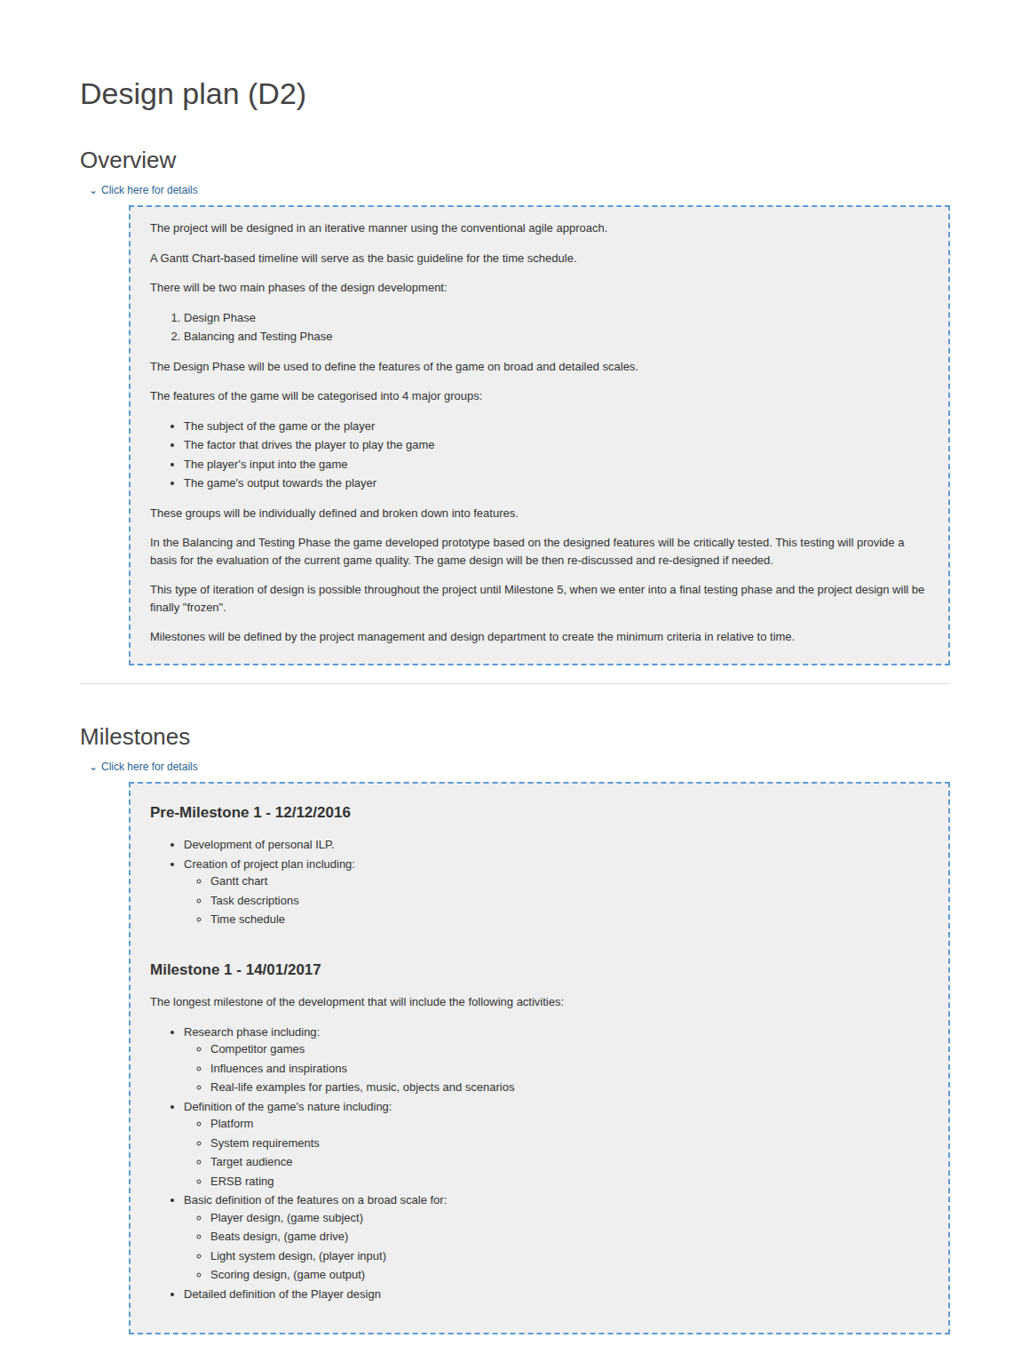Design plan (D2)
Overview
Click here for details
The project will be designed in an iterative manner using the conventional agile approach.
A Gantt Chart-based timeline will serve as the basic guideline for the time schedule.
There will be two main phases of the design development:
Design Phase
Balancing and Testing Phase
The Design Phase will be used to define the features of the game on broad and detailed scales.
The features of the game will be categorised into 4 major groups:
The subject of the game or the player
The factor that drives the player to play the game
The player's input into the game
The game's output towards the player
These groups will be individually defined and broken down into features.
In the Balancing and Testing Phase the game developed prototype based on the designed features will be critically tested. This testing will provide a basis for the evaluation of the current game quality. The game design will be then re-discussed and re-designed if needed.
This type of iteration of design is possible throughout the project until Milestone 5, when we enter into a final testing phase and the project design will be finally "frozen".
Milestones will be defined by the project management and design department to create the minimum criteria in relative to time.
Milestones
Click here for details
Pre-Milestone 1 - 12/12/2016
Development of personal ILP.
Creation of project plan including:
Gantt chart
Task descriptions
Time schedule
Milestone 1 - 14/01/2017
The longest milestone of the development that will include the following activities:
Research phase including:
Competitor games
Influences and inspirations
Real-life examples for parties, music, objects and scenarios
Definition of the game's nature including:
Platform
System requirements
Target audience
ERSB rating
Basic definition of the features on a broad scale for:
Player design, (game subject)
Beats design, (game drive)
Light system design, (player input)
Scoring design, (game output)
Detailed definition of the Player design